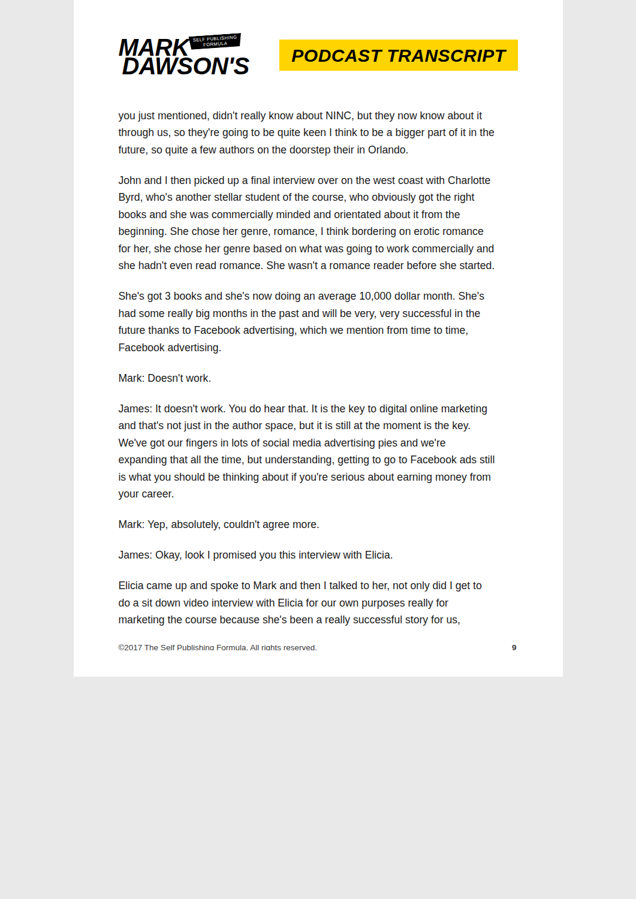Mark Dawson's Self Publishing
Formula
Podcast Transcript
you just mentioned, didn't really know about NINC, but they now know about it through us, so they're going to be quite keen I think to be a bigger part of it in the future, so quite a few authors on the doorstep their in Orlando.
John and I then picked up a final interview over on the west coast with Charlotte Byrd, who's another stellar student of the course, who obviously got the right books and she was commercially minded and orientated about it from the beginning. She chose her genre, romance, I think bordering on erotic romance for her, she chose her genre based on what was going to work commercially and she hadn't even read romance. She wasn't a romance reader before she started.
She's got 3 books and she's now doing an average 10,000 dollar month. She's had some really big months in the past and will be very, very successful in the future thanks to Facebook advertising, which we mention from time to time, Facebook advertising.
Mark: Doesn't work.
James: It doesn't work. You do hear that. It is the key to digital online marketing and that's not just in the author space, but it is still at the moment is the key. We've got our fingers in lots of social media advertising pies and we're expanding that all the time, but understanding, getting to go to Facebook ads still is what you should be thinking about if you're serious about earning money from your career.
Mark: Yep, absolutely, couldn't agree more.
James: Okay, look I promised you this interview with Elicia.
Elicia came up and spoke to Mark and then I talked to her, not only did I get to do a sit down video interview with Elicia for our own purposes really for marketing the course because she's been a really successful story for us,
©2017 The Self Publishing Formula. All rights reserved. 9